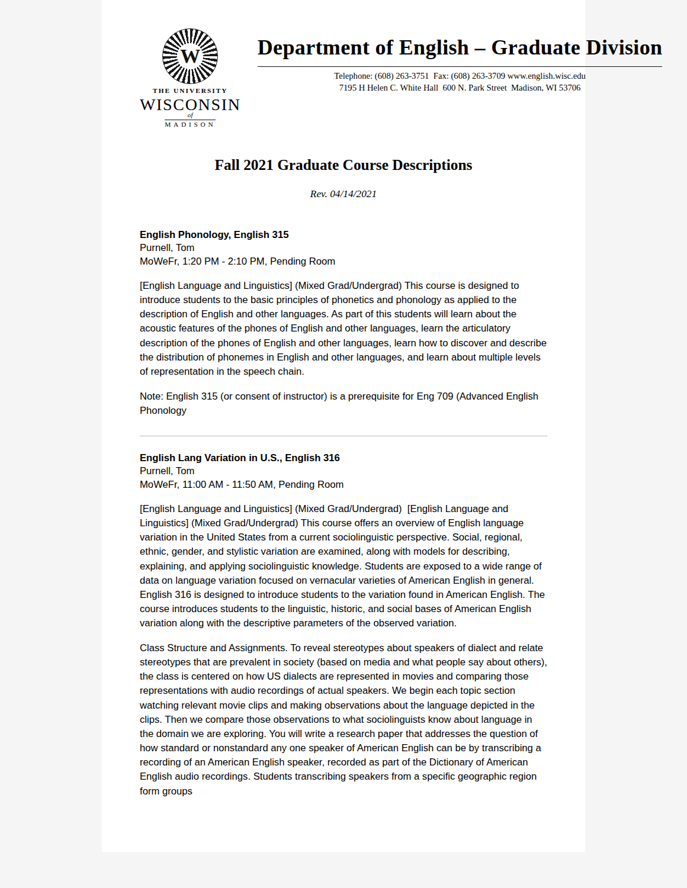The University
Wisconsin
of
Madison
Department of English – Graduate Division
Telephone: (608) 263-3751 Fax: (608) 263-3709 www.english.wisc.edu
7195 H Helen C. White Hall 600 N. Park Street Madison, WI 53706
Fall 2021 Graduate Course Descriptions
Rev. 04/14/2021
English Phonology, English 315
Purnell, Tom
MoWeFr, 1:20 PM - 2:10 PM, Pending Room
[English Language and Linguistics] (Mixed Grad/Undergrad) This course is designed to introduce students to the basic principles of phonetics and phonology as applied to the description of English and other languages. As part of this students will learn about the acoustic features of the phones of English and other languages, learn the articulatory description of the phones of English and other languages, learn how to discover and describe the distribution of phonemes in English and other languages, and learn about multiple levels of representation in the speech chain.
Note: English 315 (or consent of instructor) is a prerequisite for Eng 709 (Advanced English Phonology
English Lang Variation in U.S., English 316
Purnell, Tom
MoWeFr, 11:00 AM - 11:50 AM, Pending Room
[English Language and Linguistics] (Mixed Grad/Undergrad) [English Language and Linguistics] (Mixed Grad/Undergrad) This course offers an overview of English language variation in the United States from a current sociolinguistic perspective. Social, regional, ethnic, gender, and stylistic variation are examined, along with models for describing, explaining, and applying sociolinguistic knowledge. Students are exposed to a wide range of data on language variation focused on vernacular varieties of American English in general. English 316 is designed to introduce students to the variation found in American English. The course introduces students to the linguistic, historic, and social bases of American English variation along with the descriptive parameters of the observed variation.
Class Structure and Assignments. To reveal stereotypes about speakers of dialect and relate stereotypes that are prevalent in society (based on media and what people say about others), the class is centered on how US dialects are represented in movies and comparing those representations with audio recordings of actual speakers. We begin each topic section watching relevant movie clips and making observations about the language depicted in the clips. Then we compare those observations to what sociolinguists know about language in the domain we are exploring. You will write a research paper that addresses the question of how standard or nonstandard any one speaker of American English can be by transcribing a recording of an American English speaker, recorded as part of the Dictionary of American English audio recordings. Students transcribing speakers from a specific geographic region form groups